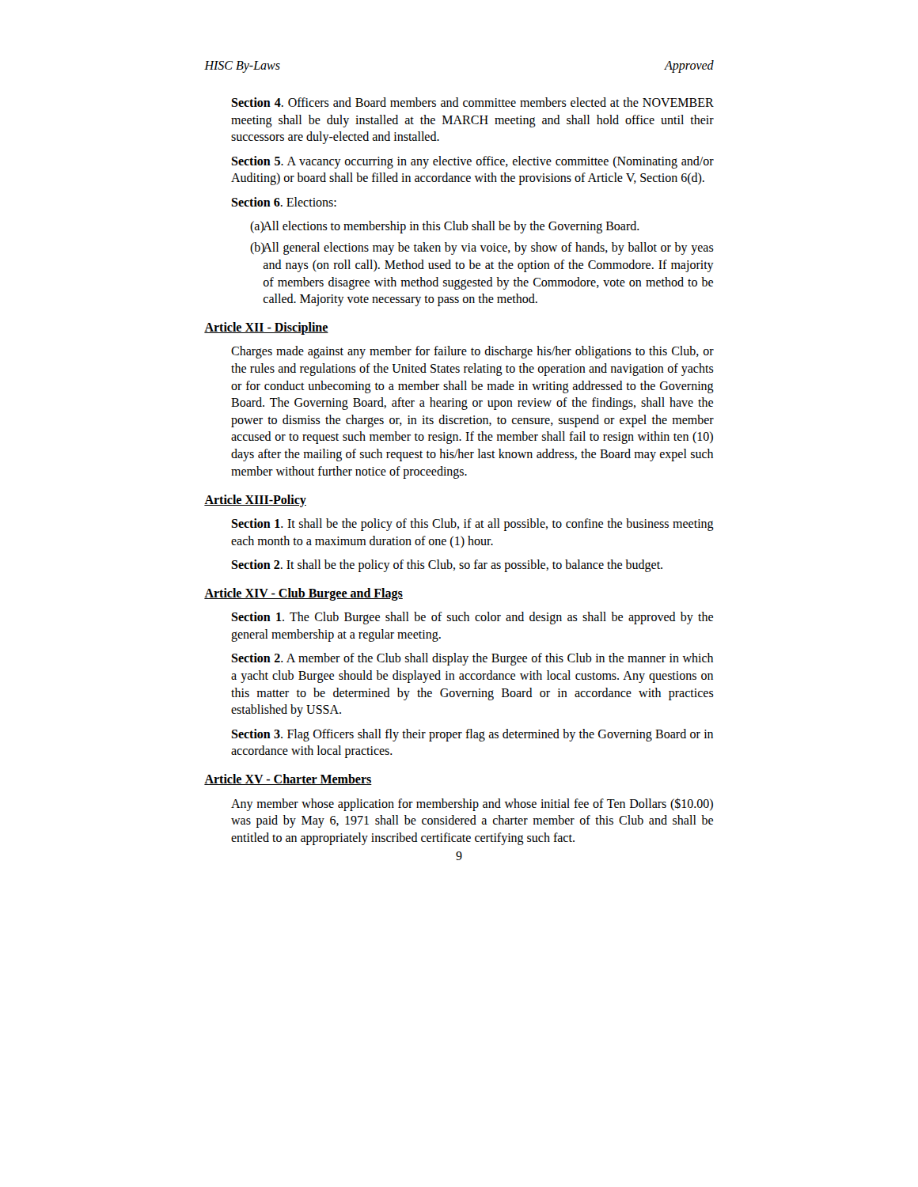HISC By-Laws Approved
Section 4. Officers and Board members and committee members elected at the NOVEMBER meeting shall be duly installed at the MARCH meeting and shall hold office until their successors are duly-elected and installed.
Section 5. A vacancy occurring in any elective office, elective committee (Nominating and/or Auditing) or board shall be filled in accordance with the provisions of Article V, Section 6(d).
Section 6. Elections:
(a)
All elections to membership in this Club shall be by the Governing Board.
(b)
All general elections may be taken by via voice, by show of hands, by ballot or by yeas and nays (on roll call). Method used to be at the option of the Commodore. If majority of members disagree with method suggested by the Commodore, vote on method to be called. Majority vote necessary to pass on the method.
Article XII - Discipline
Charges made against any member for failure to discharge his/her obligations to this Club, or the rules and regulations of the United States relating to the operation and navigation of yachts or for conduct unbecoming to a member shall be made in writing addressed to the Governing Board. The Governing Board, after a hearing or upon review of the findings, shall have the power to dismiss the charges or, in its discretion, to censure, suspend or expel the member accused or to request such member to resign. If the member shall fail to resign within ten (10) days after the mailing of such request to his/her last known address, the Board may expel such member without further notice of proceedings.
Article XIII-Policy
Section 1. It shall be the policy of this Club, if at all possible, to confine the business meeting each month to a maximum duration of one (1) hour.
Section 2. It shall be the policy of this Club, so far as possible, to balance the budget.
Article XIV - Club Burgee and Flags
Section 1. The Club Burgee shall be of such color and design as shall be approved by the general membership at a regular meeting.
Section 2. A member of the Club shall display the Burgee of this Club in the manner in which a yacht club Burgee should be displayed in accordance with local customs. Any questions on this matter to be determined by the Governing Board or in accordance with practices established by USSA.
Section 3. Flag Officers shall fly their proper flag as determined by the Governing Board or in accordance with local practices.
Article XV - Charter Members
Any member whose application for membership and whose initial fee of Ten Dollars ($10.00) was paid by May 6, 1971 shall be considered a charter member of this Club and shall be entitled to an appropriately inscribed certificate certifying such fact.
9